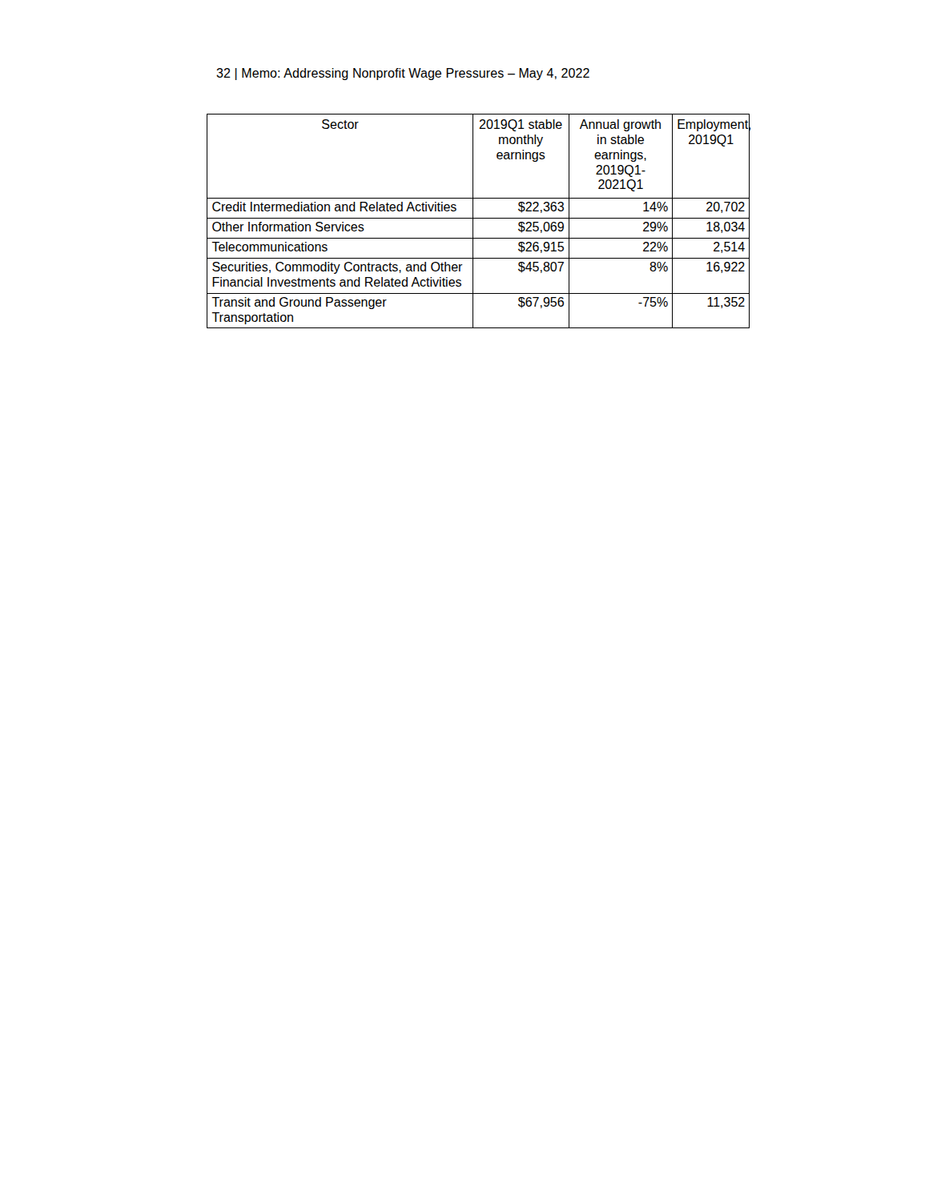32 | Memo: Addressing Nonprofit Wage Pressures – May 4, 2022
| Sector | 2019Q1 stable monthly earnings | Annual growth in stable earnings, 2019Q1-2021Q1 | Employment, 2019Q1 |
| --- | --- | --- | --- |
| Credit Intermediation and Related Activities | $22,363 | 14% | 20,702 |
| Other Information Services | $25,069 | 29% | 18,034 |
| Telecommunications | $26,915 | 22% | 2,514 |
| Securities, Commodity Contracts, and Other Financial Investments and Related Activities | $45,807 | 8% | 16,922 |
| Transit and Ground Passenger Transportation | $67,956 | -75% | 11,352 |